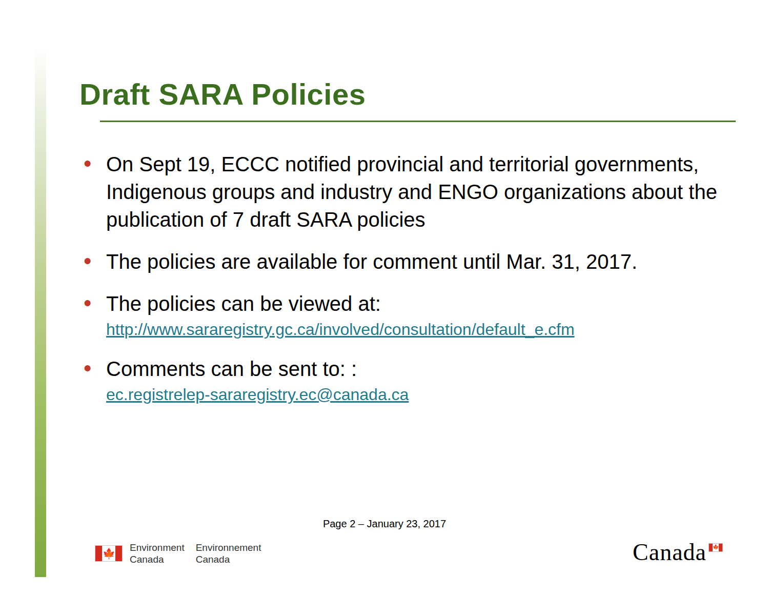Draft SARA Policies
On Sept 19, ECCC notified provincial and territorial governments, Indigenous groups and industry and ENGO organizations about the publication of 7 draft SARA policies
The policies are available for comment until Mar. 31, 2017.
The policies can be viewed at: http://www.sararegistry.gc.ca/involved/consultation/default_e.cfm
Comments can be sent to: : ec.registrelep-sararegistry.ec@canada.ca
Page 2 – January 23, 2017
🍁
Environment
Canada Environnement
Canada
Canada🍁